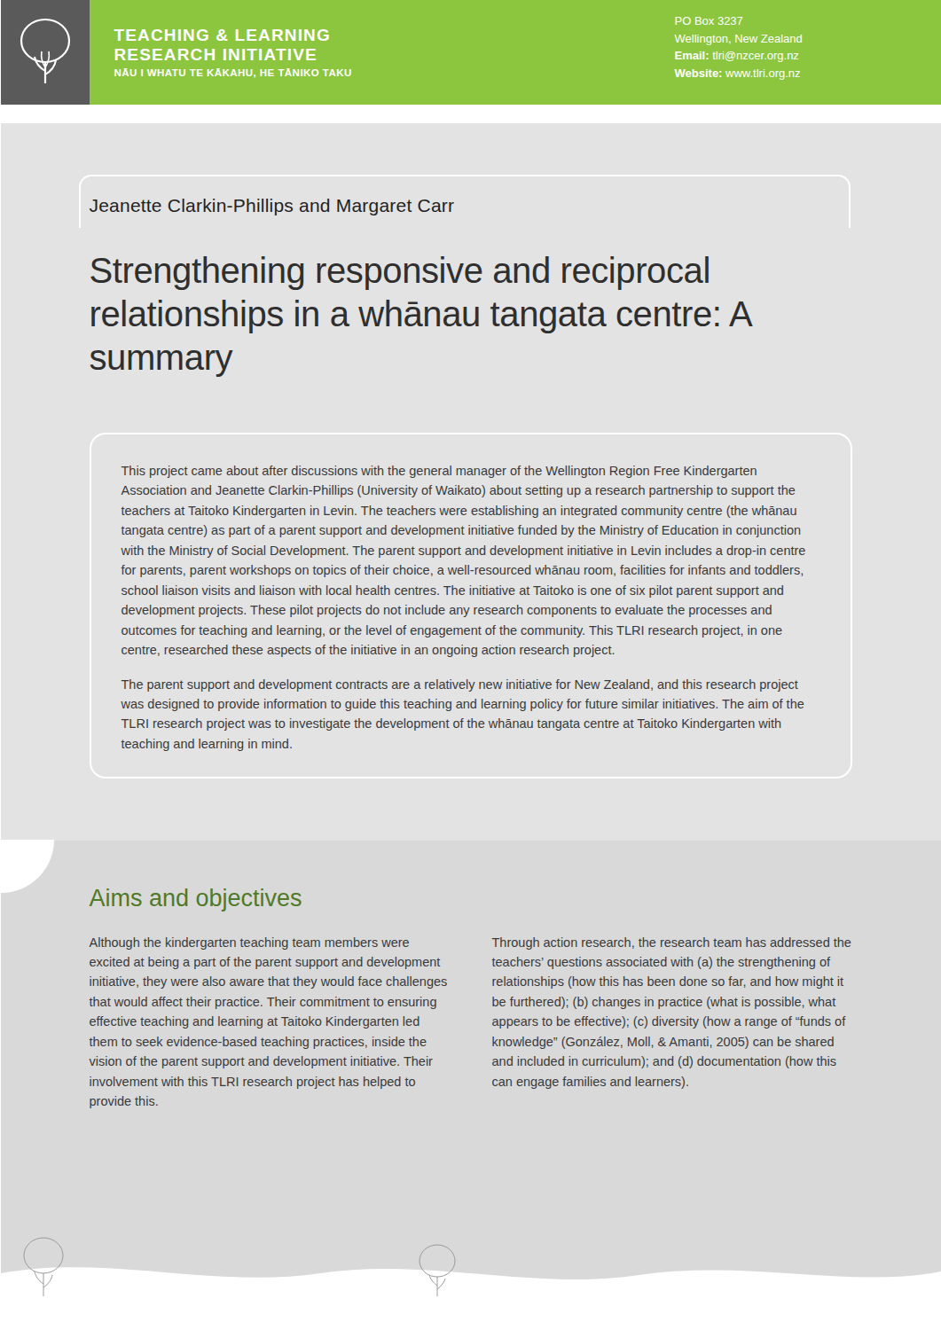TEACHING & LEARNING
RESEARCH INITIATIVE
NĀU I WHATU TE KĀKAHU, HE TĀNIKO TAKU
PO Box 3237
Wellington, New Zealand
Email: tlri@nzcer.org.nz
Website: www.tlri.org.nz
Jeanette Clarkin-Phillips and Margaret Carr
Strengthening responsive and reciprocal relationships in a whānau tangata centre: A summary
This project came about after discussions with the general manager of the Wellington Region Free Kindergarten Association and Jeanette Clarkin-Phillips (University of Waikato) about setting up a research partnership to support the teachers at Taitoko Kindergarten in Levin. The teachers were establishing an integrated community centre (the whānau tangata centre) as part of a parent support and development initiative funded by the Ministry of Education in conjunction with the Ministry of Social Development. The parent support and development initiative in Levin includes a drop-in centre for parents, parent workshops on topics of their choice, a well-resourced whānau room, facilities for infants and toddlers, school liaison visits and liaison with local health centres. The initiative at Taitoko is one of six pilot parent support and development projects. These pilot projects do not include any research components to evaluate the processes and outcomes for teaching and learning, or the level of engagement of the community. This TLRI research project, in one centre, researched these aspects of the initiative in an ongoing action research project.
The parent support and development contracts are a relatively new initiative for New Zealand, and this research project was designed to provide information to guide this teaching and learning policy for future similar initiatives. The aim of the TLRI research project was to investigate the development of the whānau tangata centre at Taitoko Kindergarten with teaching and learning in mind.
Aims and objectives
Although the kindergarten teaching team members were excited at being a part of the parent support and development initiative, they were also aware that they would face challenges that would affect their practice. Their commitment to ensuring effective teaching and learning at Taitoko Kindergarten led them to seek evidence-based teaching practices, inside the vision of the parent support and development initiative. Their involvement with this TLRI research project has helped to provide this.
Through action research, the research team has addressed the teachers’ questions associated with (a) the strengthening of relationships (how this has been done so far, and how might it be furthered); (b) changes in practice (what is possible, what appears to be effective); (c) diversity (how a range of “funds of knowledge” (González, Moll, & Amanti, 2005) can be shared and included in curriculum); and (d) documentation (how this can engage families and learners).